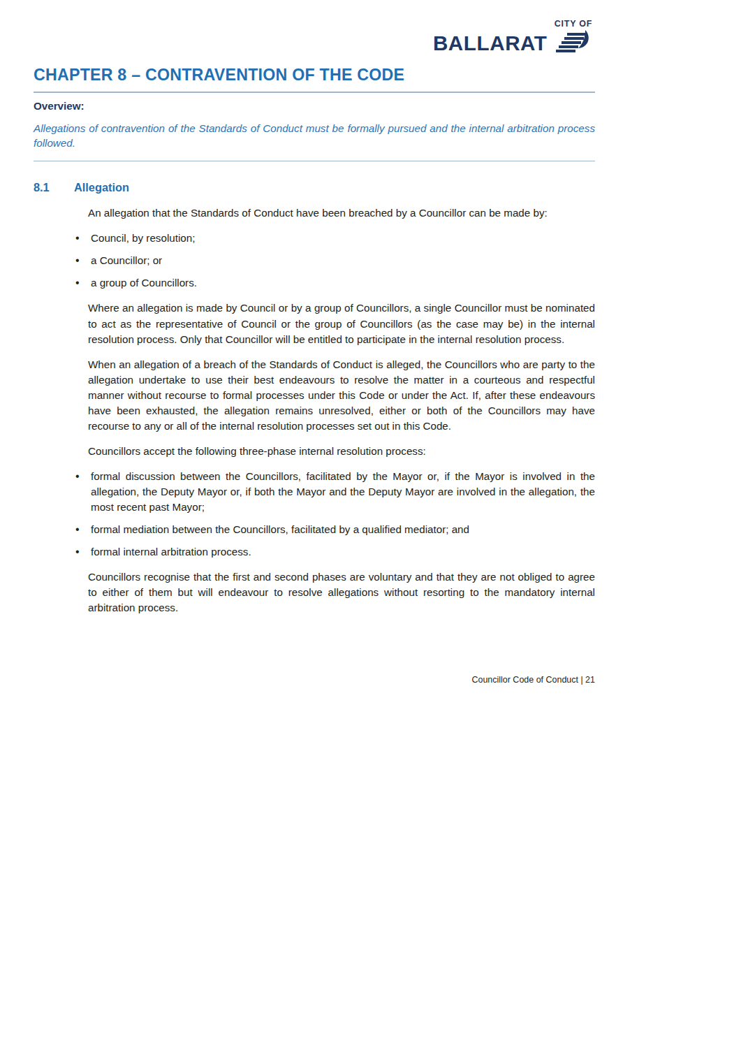CITY OF BALLARAT
CHAPTER 8 – CONTRAVENTION OF THE CODE
Overview:
Allegations of contravention of the Standards of Conduct must be formally pursued and the internal arbitration process followed.
8.1 Allegation
An allegation that the Standards of Conduct have been breached by a Councillor can be made by:
Council, by resolution;
a Councillor; or
a group of Councillors.
Where an allegation is made by Council or by a group of Councillors, a single Councillor must be nominated to act as the representative of Council or the group of Councillors (as the case may be) in the internal resolution process. Only that Councillor will be entitled to participate in the internal resolution process.
When an allegation of a breach of the Standards of Conduct is alleged, the Councillors who are party to the allegation undertake to use their best endeavours to resolve the matter in a courteous and respectful manner without recourse to formal processes under this Code or under the Act. If, after these endeavours have been exhausted, the allegation remains unresolved, either or both of the Councillors may have recourse to any or all of the internal resolution processes set out in this Code.
Councillors accept the following three-phase internal resolution process:
formal discussion between the Councillors, facilitated by the Mayor or, if the Mayor is involved in the allegation, the Deputy Mayor or, if both the Mayor and the Deputy Mayor are involved in the allegation, the most recent past Mayor;
formal mediation between the Councillors, facilitated by a qualified mediator; and
formal internal arbitration process.
Councillors recognise that the first and second phases are voluntary and that they are not obliged to agree to either of them but will endeavour to resolve allegations without resorting to the mandatory internal arbitration process.
Councillor Code of Conduct | 21